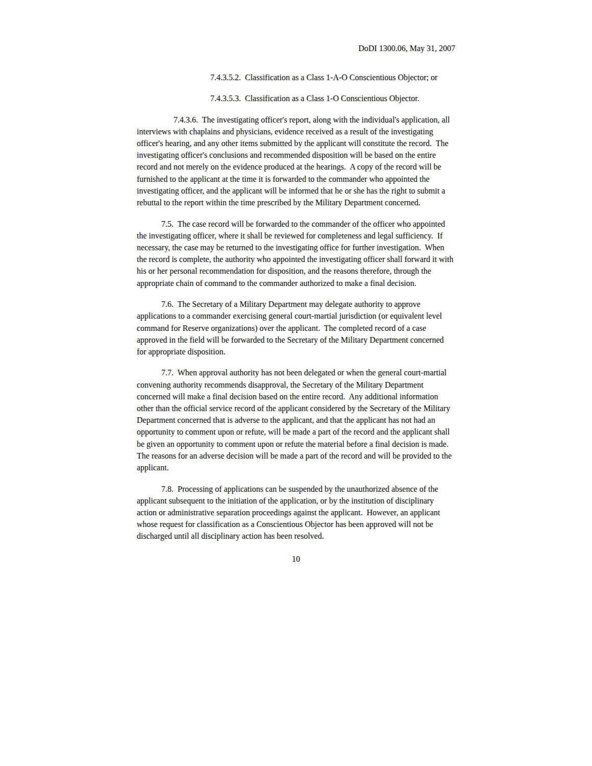DoDI 1300.06, May 31, 2007
7.4.3.5.2. Classification as a Class 1-A-O Conscientious Objector; or
7.4.3.5.3. Classification as a Class 1-O Conscientious Objector.
7.4.3.6. The investigating officer's report, along with the individual's application, all interviews with chaplains and physicians, evidence received as a result of the investigating officer's hearing, and any other items submitted by the applicant will constitute the record. The investigating officer's conclusions and recommended disposition will be based on the entire record and not merely on the evidence produced at the hearings. A copy of the record will be furnished to the applicant at the time it is forwarded to the commander who appointed the investigating officer, and the applicant will be informed that he or she has the right to submit a rebuttal to the report within the time prescribed by the Military Department concerned.
7.5. The case record will be forwarded to the commander of the officer who appointed the investigating officer, where it shall be reviewed for completeness and legal sufficiency. If necessary, the case may be returned to the investigating office for further investigation. When the record is complete, the authority who appointed the investigating officer shall forward it with his or her personal recommendation for disposition, and the reasons therefore, through the appropriate chain of command to the commander authorized to make a final decision.
7.6. The Secretary of a Military Department may delegate authority to approve applications to a commander exercising general court-martial jurisdiction (or equivalent level command for Reserve organizations) over the applicant. The completed record of a case approved in the field will be forwarded to the Secretary of the Military Department concerned for appropriate disposition.
7.7. When approval authority has not been delegated or when the general court-martial convening authority recommends disapproval, the Secretary of the Military Department concerned will make a final decision based on the entire record. Any additional information other than the official service record of the applicant considered by the Secretary of the Military Department concerned that is adverse to the applicant, and that the applicant has not had an opportunity to comment upon or refute, will be made a part of the record and the applicant shall be given an opportunity to comment upon or refute the material before a final decision is made. The reasons for an adverse decision will be made a part of the record and will be provided to the applicant.
7.8. Processing of applications can be suspended by the unauthorized absence of the applicant subsequent to the initiation of the application, or by the institution of disciplinary action or administrative separation proceedings against the applicant. However, an applicant whose request for classification as a Conscientious Objector has been approved will not be discharged until all disciplinary action has been resolved.
10